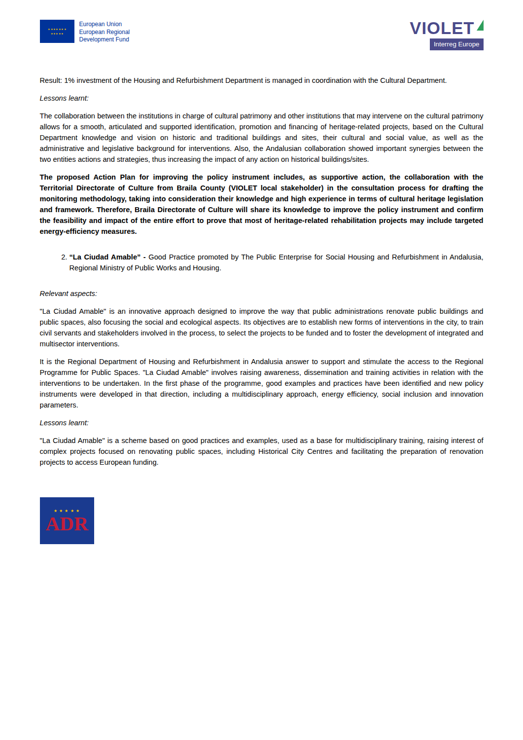European Union
European Regional
Development Fund
VIOLET
Interreg Europe
Result: 1% investment of the Housing and Refurbishment Department is managed in coordination with the Cultural Department.
Lessons learnt:
The collaboration between the institutions in charge of cultural patrimony and other institutions that may intervene on the cultural patrimony allows for a smooth, articulated and supported identification, promotion and financing of heritage-related projects, based on the Cultural Department knowledge and vision on historic and traditional buildings and sites, their cultural and social value, as well as the administrative and legislative background for interventions. Also, the Andalusian collaboration showed important synergies between the two entities actions and strategies, thus increasing the impact of any action on historical buildings/sites.
The proposed Action Plan for improving the policy instrument includes, as supportive action, the collaboration with the Territorial Directorate of Culture from Braila County (VIOLET local stakeholder) in the consultation process for drafting the monitoring methodology, taking into consideration their knowledge and high experience in terms of cultural heritage legislation and framework. Therefore, Braila Directorate of Culture will share its knowledge to improve the policy instrument and confirm the feasibility and impact of the entire effort to prove that most of heritage-related rehabilitation projects may include targeted energy-efficiency measures.
“La Ciudad Amable” - Good Practice promoted by The Public Enterprise for Social Housing and Refurbishment in Andalusia, Regional Ministry of Public Works and Housing.
Relevant aspects:
"La Ciudad Amable" is an innovative approach designed to improve the way that public administrations renovate public buildings and public spaces, also focusing the social and ecological aspects. Its objectives are to establish new forms of interventions in the city, to train civil servants and stakeholders involved in the process, to select the projects to be funded and to foster the development of integrated and multisector interventions.
It is the Regional Department of Housing and Refurbishment in Andalusia answer to support and stimulate the access to the Regional Programme for Public Spaces. "La Ciudad Amable" involves raising awareness, dissemination and training activities in relation with the interventions to be undertaken. In the first phase of the programme, good examples and practices have been identified and new policy instruments were developed in that direction, including a multidisciplinary approach, energy efficiency, social inclusion and innovation parameters.
Lessons learnt:
"La Ciudad Amable" is a scheme based on good practices and examples, used as a base for multidisciplinary training, raising interest of complex projects focused on renovating public spaces, including Historical City Centres and facilitating the preparation of renovation projects to access European funding.
★ ★ ★ ★ ★
ADR